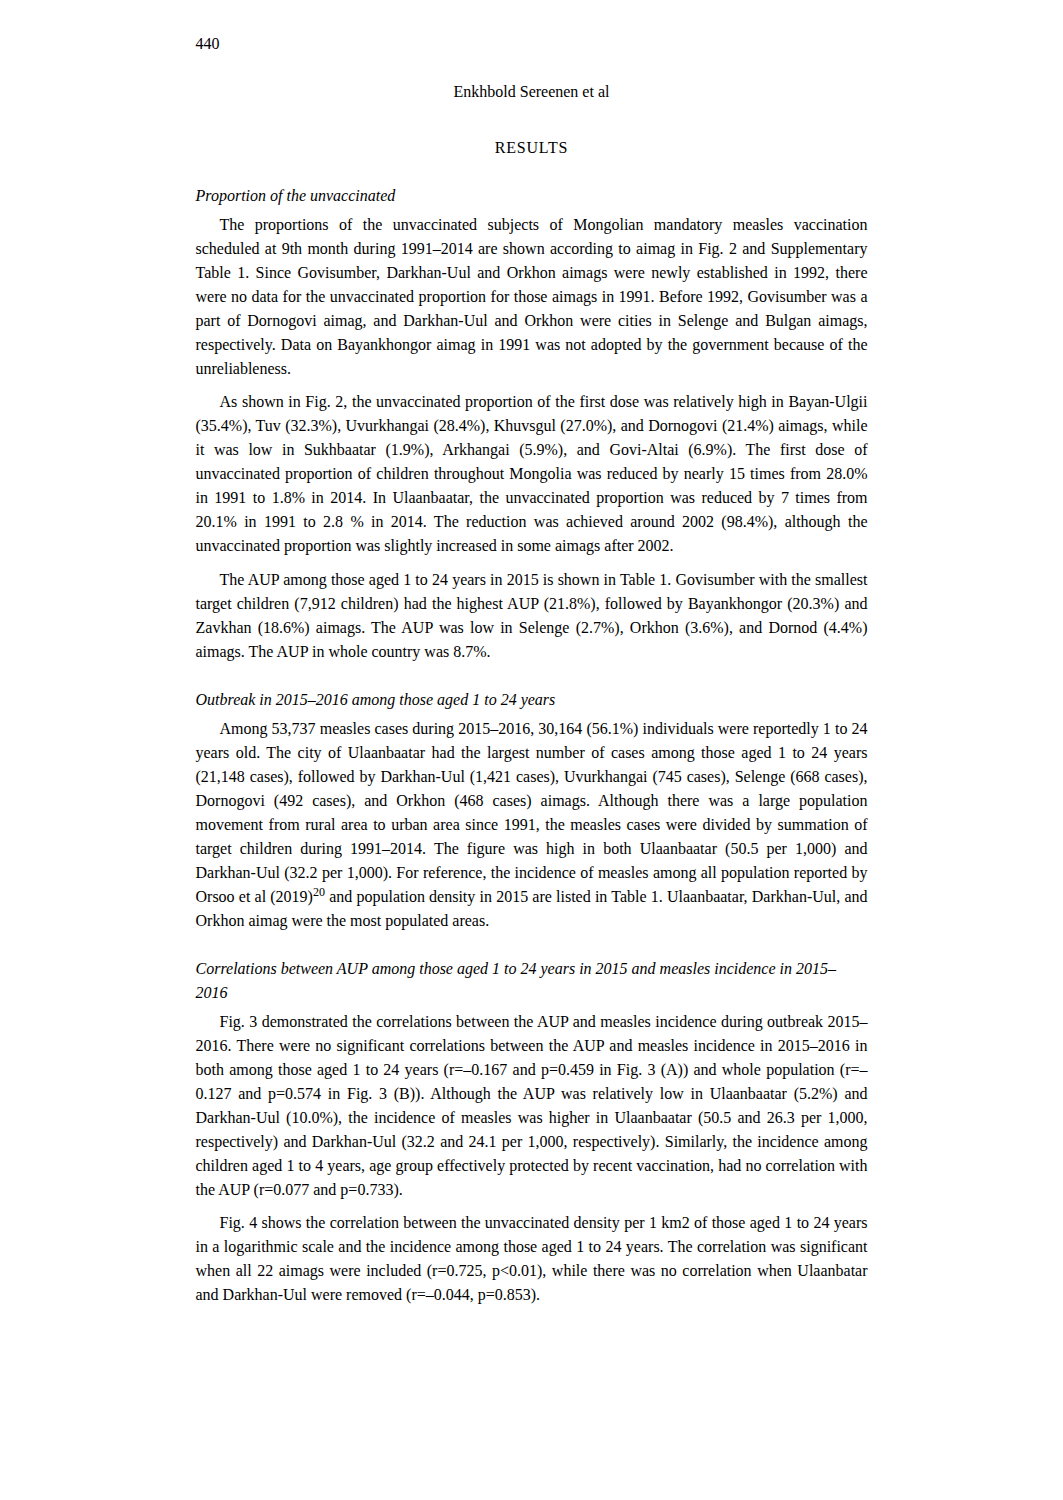440
Enkhbold Sereenen et al
RESULTS
Proportion of the unvaccinated
The proportions of the unvaccinated subjects of Mongolian mandatory measles vaccination scheduled at 9th month during 1991–2014 are shown according to aimag in Fig. 2 and Supplementary Table 1. Since Govisumber, Darkhan-Uul and Orkhon aimags were newly established in 1992, there were no data for the unvaccinated proportion for those aimags in 1991. Before 1992, Govisumber was a part of Dornogovi aimag, and Darkhan-Uul and Orkhon were cities in Selenge and Bulgan aimags, respectively. Data on Bayankhongor aimag in 1991 was not adopted by the government because of the unreliableness.
As shown in Fig. 2, the unvaccinated proportion of the first dose was relatively high in Bayan-Ulgii (35.4%), Tuv (32.3%), Uvurkhangai (28.4%), Khuvsgul (27.0%), and Dornogovi (21.4%) aimags, while it was low in Sukhbaatar (1.9%), Arkhangai (5.9%), and Govi-Altai (6.9%). The first dose of unvaccinated proportion of children throughout Mongolia was reduced by nearly 15 times from 28.0% in 1991 to 1.8% in 2014. In Ulaanbaatar, the unvaccinated proportion was reduced by 7 times from 20.1% in 1991 to 2.8 % in 2014. The reduction was achieved around 2002 (98.4%), although the unvaccinated proportion was slightly increased in some aimags after 2002.
The AUP among those aged 1 to 24 years in 2015 is shown in Table 1. Govisumber with the smallest target children (7,912 children) had the highest AUP (21.8%), followed by Bayankhongor (20.3%) and Zavkhan (18.6%) aimags. The AUP was low in Selenge (2.7%), Orkhon (3.6%), and Dornod (4.4%) aimags. The AUP in whole country was 8.7%.
Outbreak in 2015–2016 among those aged 1 to 24 years
Among 53,737 measles cases during 2015–2016, 30,164 (56.1%) individuals were reportedly 1 to 24 years old. The city of Ulaanbaatar had the largest number of cases among those aged 1 to 24 years (21,148 cases), followed by Darkhan-Uul (1,421 cases), Uvurkhangai (745 cases), Selenge (668 cases), Dornogovi (492 cases), and Orkhon (468 cases) aimags. Although there was a large population movement from rural area to urban area since 1991, the measles cases were divided by summation of target children during 1991–2014. The figure was high in both Ulaanbaatar (50.5 per 1,000) and Darkhan-Uul (32.2 per 1,000). For reference, the incidence of measles among all population reported by Orsoo et al (2019)20 and population density in 2015 are listed in Table 1. Ulaanbaatar, Darkhan-Uul, and Orkhon aimag were the most populated areas.
Correlations between AUP among those aged 1 to 24 years in 2015 and measles incidence in 2015–2016
Fig. 3 demonstrated the correlations between the AUP and measles incidence during outbreak 2015–2016. There were no significant correlations between the AUP and measles incidence in 2015–2016 in both among those aged 1 to 24 years (r=–0.167 and p=0.459 in Fig. 3 (A)) and whole population (r=–0.127 and p=0.574 in Fig. 3 (B)). Although the AUP was relatively low in Ulaanbaatar (5.2%) and Darkhan-Uul (10.0%), the incidence of measles was higher in Ulaanbaatar (50.5 and 26.3 per 1,000, respectively) and Darkhan-Uul (32.2 and 24.1 per 1,000, respectively). Similarly, the incidence among children aged 1 to 4 years, age group effectively protected by recent vaccination, had no correlation with the AUP (r=0.077 and p=0.733).
Fig. 4 shows the correlation between the unvaccinated density per 1 km2 of those aged 1 to 24 years in a logarithmic scale and the incidence among those aged 1 to 24 years. The correlation was significant when all 22 aimags were included (r=0.725, p<0.01), while there was no correlation when Ulaanbatar and Darkhan-Uul were removed (r=–0.044, p=0.853).